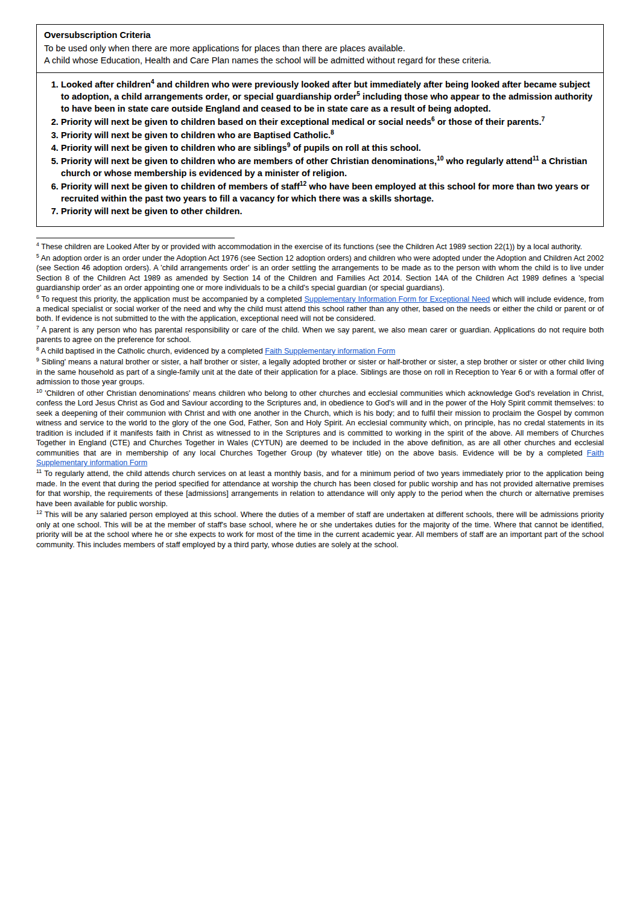Oversubscription Criteria
To be used only when there are more applications for places than there are places available.
A child whose Education, Health and Care Plan names the school will be admitted without regard for these criteria.
Looked after children4 and children who were previously looked after but immediately after being looked after became subject to adoption, a child arrangements order, or special guardianship order5 including those who appear to the admission authority to have been in state care outside England and ceased to be in state care as a result of being adopted.
Priority will next be given to children based on their exceptional medical or social needs6 or those of their parents.7
Priority will next be given to children who are Baptised Catholic.8
Priority will next be given to children who are siblings9 of pupils on roll at this school.
Priority will next be given to children who are members of other Christian denominations,10 who regularly attend11 a Christian church or whose membership is evidenced by a minister of religion.
Priority will next be given to children of members of staff12 who have been employed at this school for more than two years or recruited within the past two years to fill a vacancy for which there was a skills shortage.
Priority will next be given to other children.
4 These children are Looked After by or provided with accommodation in the exercise of its functions (see the Children Act 1989 section 22(1)) by a local authority.
5 An adoption order is an order under the Adoption Act 1976 (see Section 12 adoption orders) and children who were adopted under the Adoption and Children Act 2002 (see Section 46 adoption orders). A 'child arrangements order' is an order settling the arrangements to be made as to the person with whom the child is to live under Section 8 of the Children Act 1989 as amended by Section 14 of the Children and Families Act 2014. Section 14A of the Children Act 1989 defines a 'special guardianship order' as an order appointing one or more individuals to be a child's special guardian (or special guardians).
6 To request this priority, the application must be accompanied by a completed Supplementary Information Form for Exceptional Need which will include evidence, from a medical specialist or social worker of the need and why the child must attend this school rather than any other, based on the needs or either the child or parent or of both. If evidence is not submitted to the with the application, exceptional need will not be considered.
7 A parent is any person who has parental responsibility or care of the child. When we say parent, we also mean carer or guardian. Applications do not require both parents to agree on the preference for school.
8 A child baptised in the Catholic church, evidenced by a completed Faith Supplementary information Form
9 Sibling' means a natural brother or sister, a half brother or sister, a legally adopted brother or sister or half-brother or sister, a step brother or sister or other child living in the same household as part of a single-family unit at the date of their application for a place. Siblings are those on roll in Reception to Year 6 or with a formal offer of admission to those year groups.
10 'Children of other Christian denominations' means children who belong to other churches and ecclesial communities which acknowledge God's revelation in Christ, confess the Lord Jesus Christ as God and Saviour according to the Scriptures and, in obedience to God's will and in the power of the Holy Spirit commit themselves: to seek a deepening of their communion with Christ and with one another in the Church, which is his body; and to fulfil their mission to proclaim the Gospel by common witness and service to the world to the glory of the one God, Father, Son and Holy Spirit. An ecclesial community which, on principle, has no credal statements in its tradition is included if it manifests faith in Christ as witnessed to in the Scriptures and is committed to working in the spirit of the above. All members of Churches Together in England (CTE) and Churches Together in Wales (CYTUN) are deemed to be included in the above definition, as are all other churches and ecclesial communities that are in membership of any local Churches Together Group (by whatever title) on the above basis. Evidence will be by a completed Faith Supplementary information Form
11 To regularly attend, the child attends church services on at least a monthly basis, and for a minimum period of two years immediately prior to the application being made. In the event that during the period specified for attendance at worship the church has been closed for public worship and has not provided alternative premises for that worship, the requirements of these [admissions] arrangements in relation to attendance will only apply to the period when the church or alternative premises have been available for public worship.
12 This will be any salaried person employed at this school. Where the duties of a member of staff are undertaken at different schools, there will be admissions priority only at one school. This will be at the member of staff's base school, where he or she undertakes duties for the majority of the time. Where that cannot be identified, priority will be at the school where he or she expects to work for most of the time in the current academic year. All members of staff are an important part of the school community. This includes members of staff employed by a third party, whose duties are solely at the school.